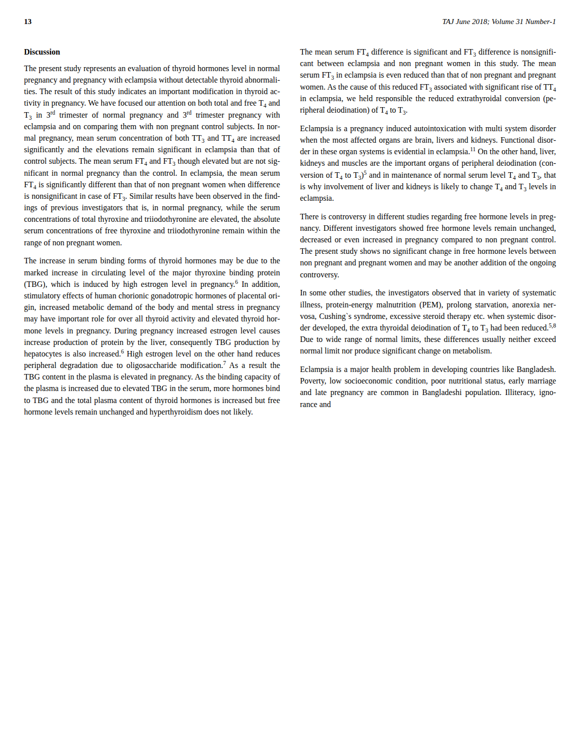13 TAJ June 2018; Volume 31 Number-1
Discussion
The present study represents an evaluation of thyroid hormones level in normal pregnancy and pregnancy with eclampsia without detectable thyroid abnormalities. The result of this study indicates an important modification in thyroid activity in pregnancy. We have focused our attention on both total and free T4 and T3 in 3rd trimester of normal pregnancy and 3rd trimester pregnancy with eclampsia and on comparing them with non pregnant control subjects. In normal pregnancy, mean serum concentration of both TT3 and TT4 are increased significantly and the elevations remain significant in eclampsia than that of control subjects. The mean serum FT4 and FT3 though elevated but are not significant in normal pregnancy than the control. In eclampsia, the mean serum FT4 is significantly different than that of non pregnant women when difference is nonsignificant in case of FT3. Similar results have been observed in the findings of previous investigators that is, in normal pregnancy, while the serum concentrations of total thyroxine and triiodothyronine are elevated, the absolute serum concentrations of free thyroxine and triiodothyronine remain within the range of non pregnant women.
The increase in serum binding forms of thyroid hormones may be due to the marked increase in circulating level of the major thyroxine binding protein (TBG), which is induced by high estrogen level in pregnancy.6 In addition, stimulatory effects of human chorionic gonadotropic hormones of placental origin, increased metabolic demand of the body and mental stress in pregnancy may have important role for over all thyroid activity and elevated thyroid hormone levels in pregnancy. During pregnancy increased estrogen level causes increase production of protein by the liver, consequently TBG production by hepatocytes is also increased.6 High estrogen level on the other hand reduces peripheral degradation due to oligosaccharide modification.7 As a result the TBG content in the plasma is elevated in pregnancy. As the binding capacity of the plasma is increased due to elevated TBG in the serum, more hormones bind to TBG and the total plasma content of thyroid hormones is increased but free hormone levels remain unchanged and hyperthyroidism does not likely.
The mean serum FT4 difference is significant and FT3 difference is nonsignificant between eclampsia and non pregnant women in this study. The mean serum FT3 in eclampsia is even reduced than that of non pregnant and pregnant women. As the cause of this reduced FT3 associated with significant rise of TT4 in eclampsia, we held responsible the reduced extrathyroidal conversion (peripheral deiodination) of T4 to T3.
Eclampsia is a pregnancy induced autointoxication with multi system disorder when the most affected organs are brain, livers and kidneys. Functional disorder in these organ systems is evidential in eclampsia.11 On the other hand, liver, kidneys and muscles are the important organs of peripheral deiodination (conversion of T4 to T3)5 and in maintenance of normal serum level T4 and T3, that is why involvement of liver and kidneys is likely to change T4 and T3 levels in eclampsia.
There is controversy in different studies regarding free hormone levels in pregnancy. Different investigators showed free hormone levels remain unchanged, decreased or even increased in pregnancy compared to non pregnant control. The present study shows no significant change in free hormone levels between non pregnant and pregnant women and may be another addition of the ongoing controversy.
In some other studies, the investigators observed that in variety of systematic illness, protein-energy malnutrition (PEM), prolong starvation, anorexia nervosa, Cushing`s syndrome, excessive steroid therapy etc. when systemic disorder developed, the extra thyroidal deiodination of T4 to T3 had been reduced.5,8 Due to wide range of normal limits, these differences usually neither exceed normal limit nor produce significant change on metabolism.
Eclampsia is a major health problem in developing countries like Bangladesh. Poverty, low socioeconomic condition, poor nutritional status, early marriage and late pregnancy are common in Bangladeshi population. Illiteracy, ignorance and